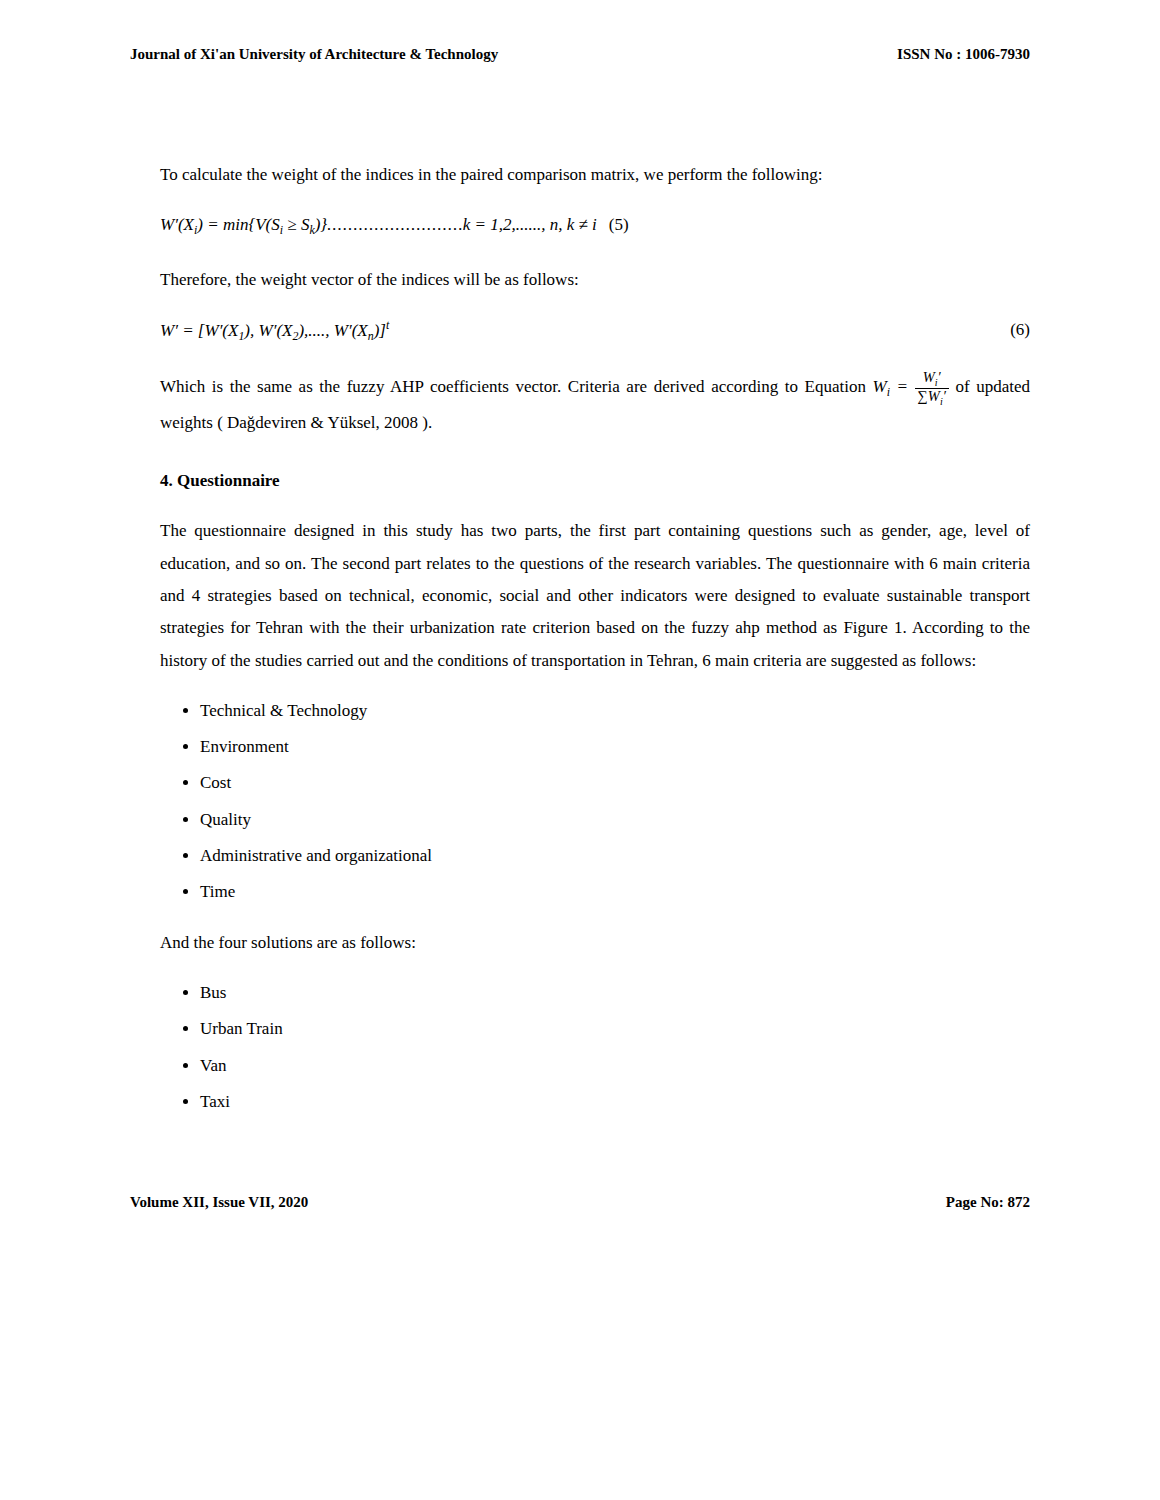Journal of Xi'an University of Architecture & Technology ISSN No : 1006-7930
To calculate the weight of the indices in the paired comparison matrix, we perform the following:
W′(Xi) = min{V(Si ≥ Sk)}..........................k = 1,2,......, n, k ≠ i(5)
Therefore, the weight vector of the indices will be as follows:
W′ = [W′(X1), W′(X2),...., W′(Xn)]t(6)
Which is the same as the fuzzy AHP coefficients vector. Criteria are derived according to Equation Wi = Wi′∑Wi′ of updated weights ( Dağdeviren & Yüksel, 2008 ).
4. Questionnaire
The questionnaire designed in this study has two parts, the first part containing questions such as gender, age, level of education, and so on. The second part relates to the questions of the research variables. The questionnaire with 6 main criteria and 4 strategies based on technical, economic, social and other indicators were designed to evaluate sustainable transport strategies for Tehran with the their urbanization rate criterion based on the fuzzy ahp method as Figure 1. According to the history of the studies carried out and the conditions of transportation in Tehran, 6 main criteria are suggested as follows:
Technical & Technology
Environment
Cost
Quality
Administrative and organizational
Time
And the four solutions are as follows:
Bus
Urban Train
Van
Taxi
Volume XII, Issue VII, 2020 Page No: 872